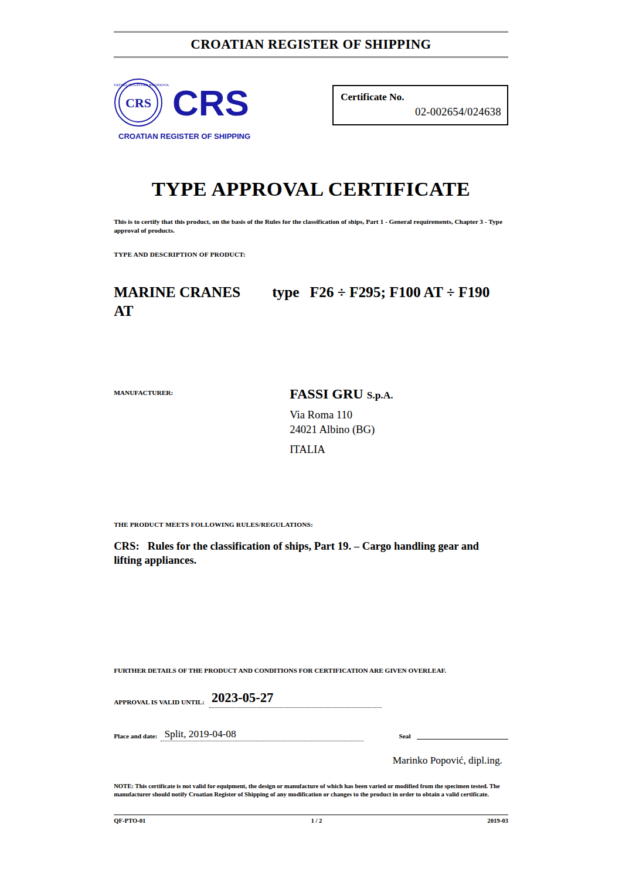CROATIAN REGISTER OF SHIPPING
Certificate No. 02-002654/024638
TYPE APPROVAL CERTIFICATE
This is to certify that this product, on the basis of the Rules for the classification of ships, Part 1 - General requirements, Chapter 3 - Type approval of products.
TYPE AND DESCRIPTION OF PRODUCT:
MARINE CRANES type F26 ÷ F295; F100 AT ÷ F190 AT
MANUFACTURER:
FASSI GRU S.p.A.
Via Roma 110
24021 Albino (BG)
ITALIA
THE PRODUCT MEETS FOLLOWING RULES/REGULATIONS:
CRS: Rules for the classification of ships, Part 19. – Cargo handling gear and lifting appliances.
FURTHER DETAILS OF THE PRODUCT AND CONDITIONS FOR CERTIFICATION ARE GIVEN OVERLEAF.
APPROVAL IS VALID UNTIL:
2023-05-27
Place and date:
Split, 2019-04-08
Seal
Marinko Popović, dipl.ing.
NOTE: This certificate is not valid for equipment, the design or manufacture of which has been varied or modified from the specimen tested. The manufacturer should notify Croatian Register of Shipping of any modification or changes to the product in order to obtain a valid certificate.
QF-PTO-01
1 / 2
2019-03